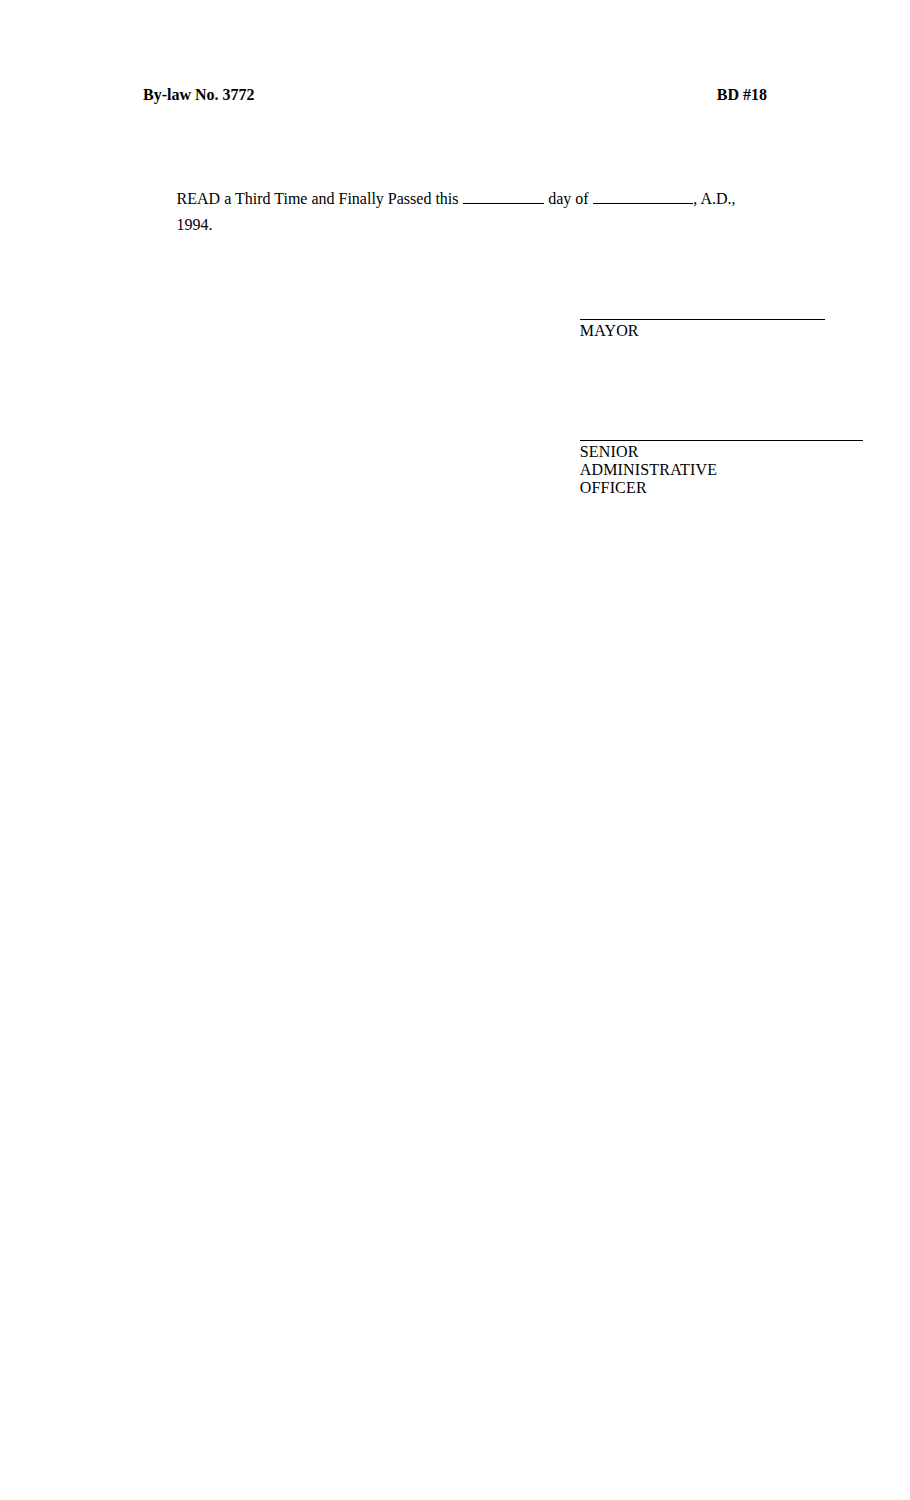By-law No. 3772 BD #18
READ a Third Time and Finally Passed this day of , A.D., 1994.
MAYOR
SENIOR ADMINISTRATIVE OFFICER